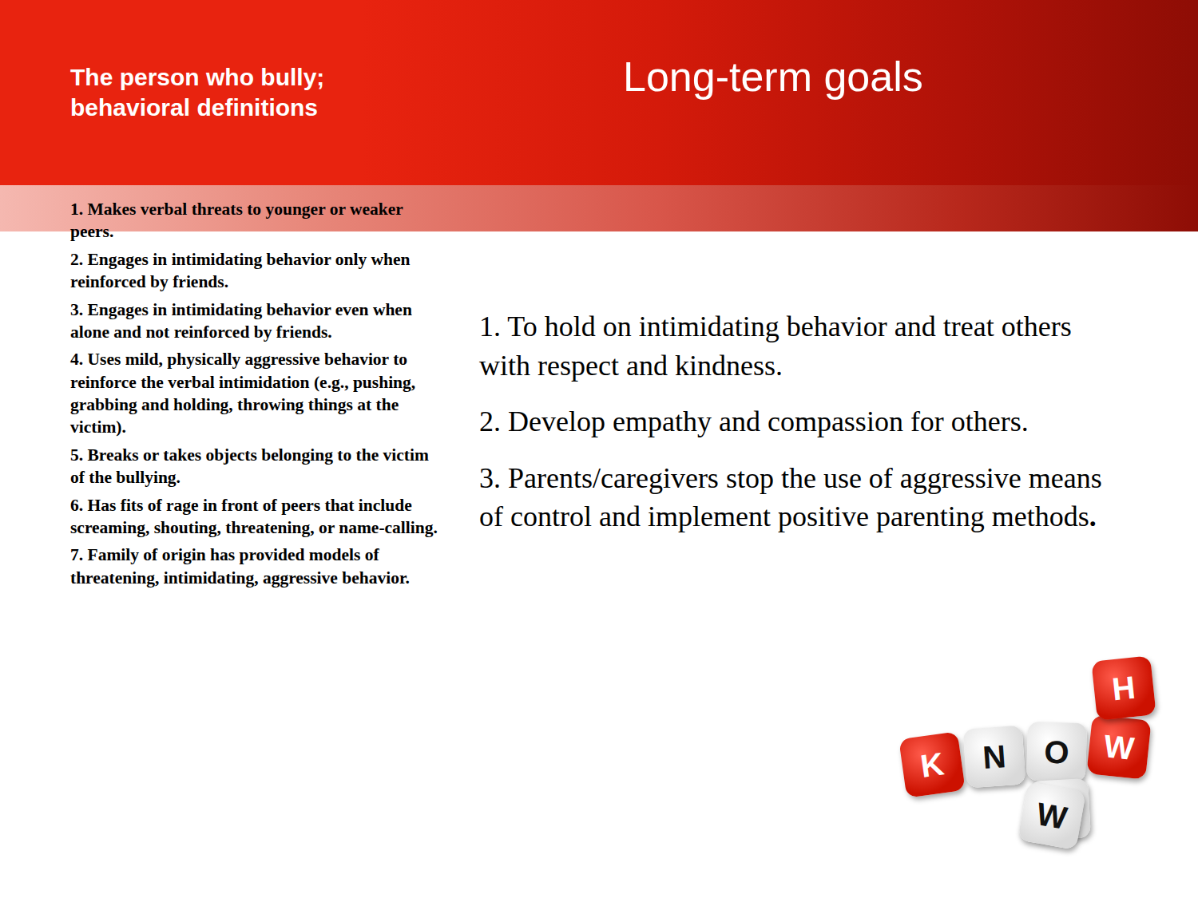The person who bully; behavioral definitions
Long-term goals
1. Makes verbal threats to younger or weaker peers.
2. Engages in intimidating behavior only when reinforced by friends.
3. Engages in intimidating behavior even when alone and not reinforced by friends.
4. Uses mild, physically aggressive behavior to reinforce the verbal intimidation (e.g., pushing, grabbing and holding, throwing things at the victim).
5. Breaks or takes objects belonging to the victim of the bullying.
6. Has fits of rage in front of peers that include screaming, shouting, threatening, or name-calling.
7. Family of origin has provided models of threatening, intimidating, aggressive behavior.
1. To hold on intimidating behavior and treat others with respect and kindness.
2. Develop empathy and compassion for others.
3. Parents/caregivers stop the use of aggressive means of control and implement positive parenting methods.
K
N
O
W
H
O
W